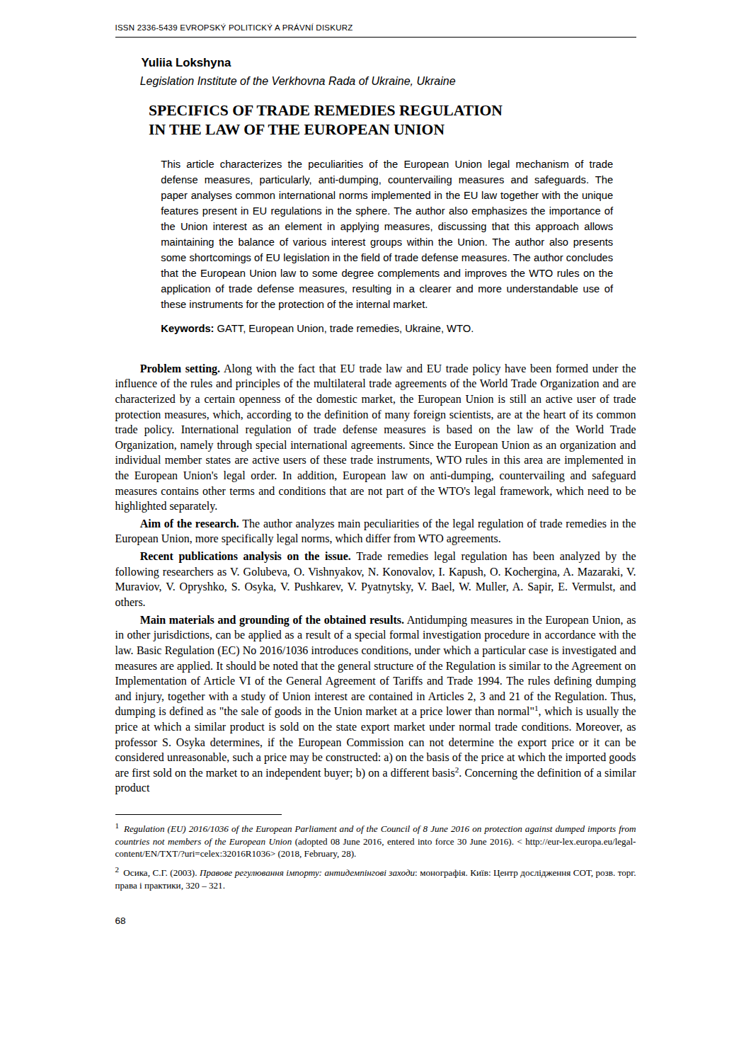ISSN 2336-5439 EVROPSKÝ POLITICKÝ A PRÁVNÍ DISKURZ
Yuliia Lokshyna
Legislation Institute of the Verkhovna Rada of Ukraine, Ukraine
Specifics of Trade Remedies Regulation
in the Law of the European Union
This article characterizes the peculiarities of the European Union legal mechanism of trade defense measures, particularly, anti-dumping, countervailing measures and safeguards. The paper analyses common international norms implemented in the EU law together with the unique features present in EU regulations in the sphere. The author also emphasizes the importance of the Union interest as an element in applying measures, discussing that this approach allows maintaining the balance of various interest groups within the Union. The author also presents some shortcomings of EU legislation in the field of trade defense measures. The author concludes that the European Union law to some degree complements and improves the WTO rules on the application of trade defense measures, resulting in a clearer and more understandable use of these instruments for the protection of the internal market.
Keywords: GATT, European Union, trade remedies, Ukraine, WTO.
Problem setting. Along with the fact that EU trade law and EU trade policy have been formed under the influence of the rules and principles of the multilateral trade agreements of the World Trade Organization and are characterized by a certain openness of the domestic market, the European Union is still an active user of trade protection measures, which, according to the definition of many foreign scientists, are at the heart of its common trade policy. International regulation of trade defense measures is based on the law of the World Trade Organization, namely through special international agreements. Since the European Union as an organization and individual member states are active users of these trade instruments, WTO rules in this area are implemented in the European Union's legal order. In addition, European law on anti-dumping, countervailing and safeguard measures contains other terms and conditions that are not part of the WTO's legal framework, which need to be highlighted separately.
Aim of the research. The author analyzes main peculiarities of the legal regulation of trade remedies in the European Union, more specifically legal norms, which differ from WTO agreements.
Recent publications analysis on the issue. Trade remedies legal regulation has been analyzed by the following researchers as V. Golubeva, O. Vishnyakov, N. Konovalov, I. Kapush, O. Kochergina, A. Mazaraki, V. Muraviov, V. Opryshko, S. Osyka, V. Pushkarev, V. Pyatnytsky, V. Bael, W. Muller, A. Sapir, E. Vermulst, and others.
Main materials and grounding of the obtained results. Antidumping measures in the European Union, as in other jurisdictions, can be applied as a result of a special formal investigation procedure in accordance with the law. Basic Regulation (EC) No 2016/1036 introduces conditions, under which a particular case is investigated and measures are applied. It should be noted that the general structure of the Regulation is similar to the Agreement on Implementation of Article VI of the General Agreement of Tariffs and Trade 1994. The rules defining dumping and injury, together with a study of Union interest are contained in Articles 2, 3 and 21 of the Regulation. Thus, dumping is defined as "the sale of goods in the Union market at a price lower than normal"1, which is usually the price at which a similar product is sold on the state export market under normal trade conditions. Moreover, as professor S. Osyka determines, if the European Commission can not determine the export price or it can be considered unreasonable, such a price may be constructed: a) on the basis of the price at which the imported goods are first sold on the market to an independent buyer; b) on a different basis2. Concerning the definition of a similar product
1 Regulation (EU) 2016/1036 of the European Parliament and of the Council of 8 June 2016 on protection against dumped imports from countries not members of the European Union (adopted 08 June 2016, entered into force 30 June 2016). < http://eur-lex.europa.eu/legal-content/EN/TXT/?uri=celex:32016R1036> (2018, February, 28).
2 Осика, С.Г. (2003). Правове регулювання імпорту: антидемпінгові заходи: монографія. Київ: Центр дослідження СОТ, розв. торг. права і практики, 320 – 321.
68